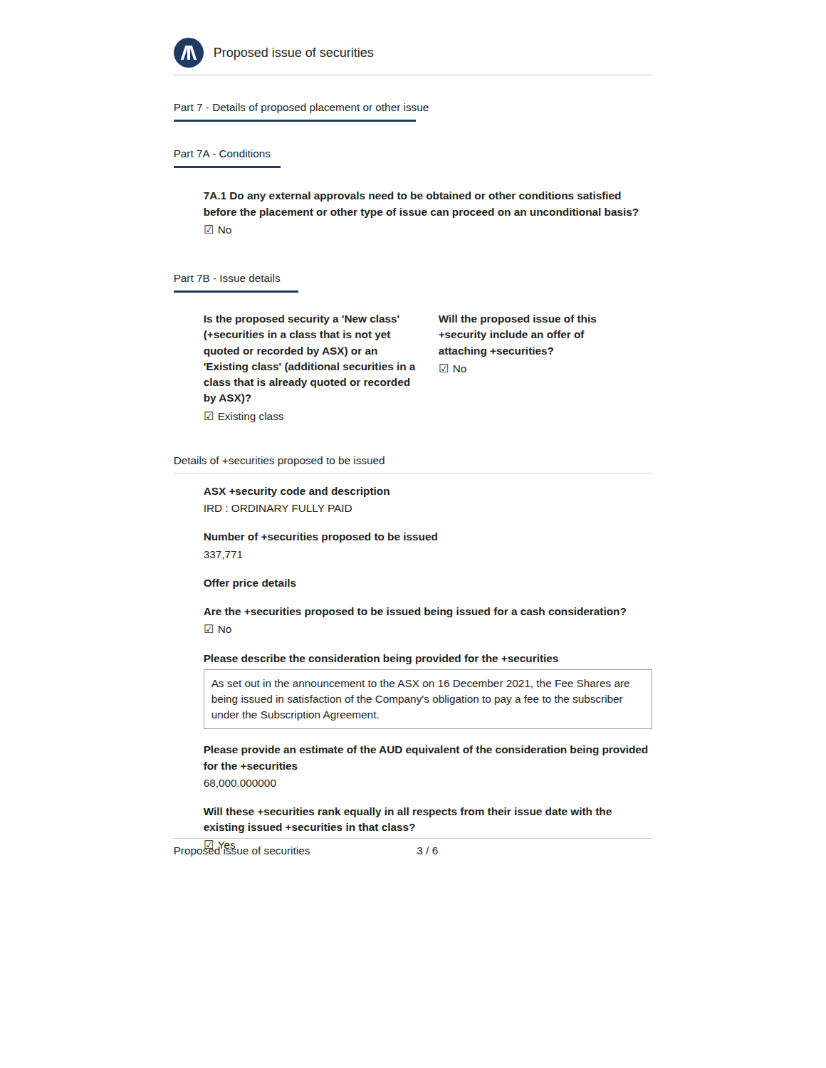Proposed issue of securities
Part 7 - Details of proposed placement or other issue
Part 7A - Conditions
7A.1 Do any external approvals need to be obtained or other conditions satisfied before the placement or other type of issue can proceed on an unconditional basis?
No
Part 7B - Issue details
Is the proposed security a 'New class' (+securities in a class that is not yet quoted or recorded by ASX) or an 'Existing class' (additional securities in a class that is already quoted or recorded by ASX)?
Existing class
Will the proposed issue of this +security include an offer of attaching +securities?
No
Details of +securities proposed to be issued
ASX +security code and description
IRD : ORDINARY FULLY PAID
Number of +securities proposed to be issued
337,771
Offer price details
Are the +securities proposed to be issued being issued for a cash consideration?
No
Please describe the consideration being provided for the +securities
As set out in the announcement to the ASX on 16 December 2021, the Fee Shares are being issued in satisfaction of the Company's obligation to pay a fee to the subscriber under the Subscription Agreement.
Please provide an estimate of the AUD equivalent of the consideration being provided for the +securities
68,000.000000
Will these +securities rank equally in all respects from their issue date with the existing issued +securities in that class?
Yes
Proposed issue of securities
3 / 6